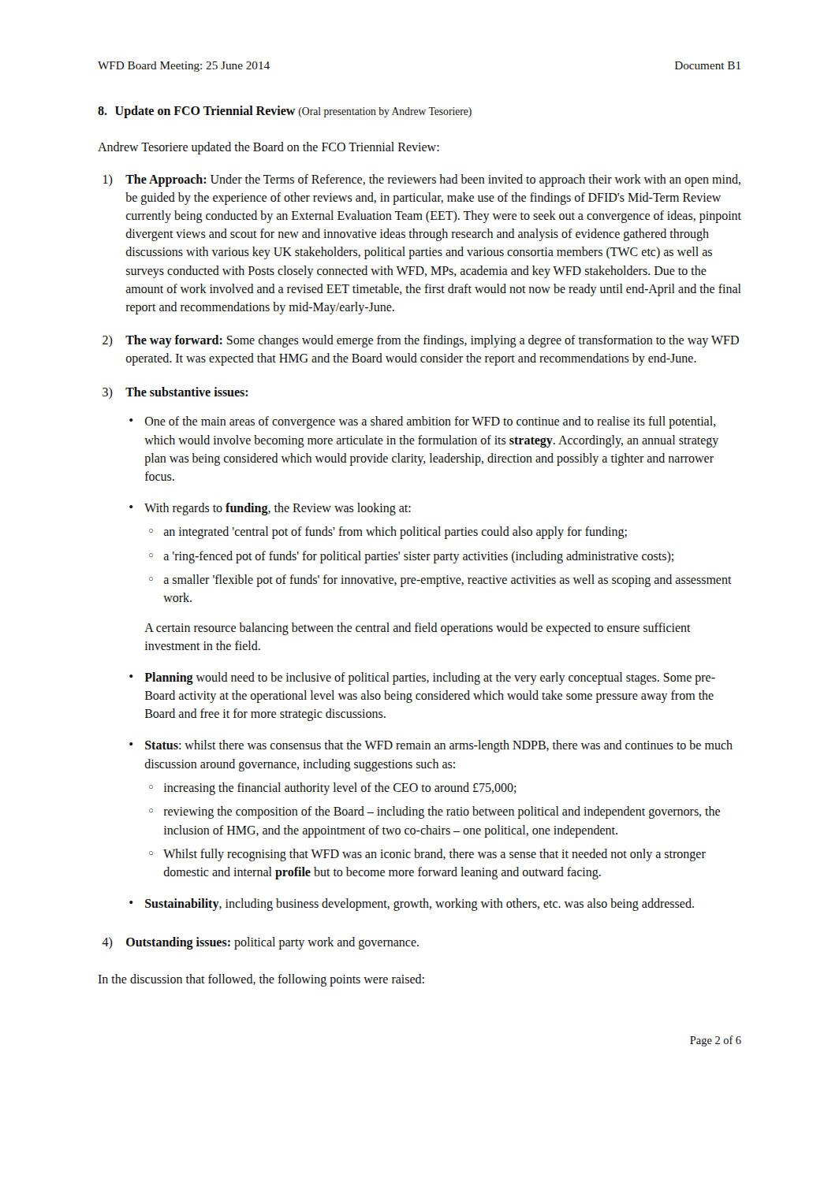WFD Board Meeting: 25 June 2014 Document B1
8. Update on FCO Triennial Review (Oral presentation by Andrew Tesoriere)
Andrew Tesoriere updated the Board on the FCO Triennial Review:
The Approach: Under the Terms of Reference, the reviewers had been invited to approach their work with an open mind, be guided by the experience of other reviews and, in particular, make use of the findings of DFID's Mid-Term Review currently being conducted by an External Evaluation Team (EET). They were to seek out a convergence of ideas, pinpoint divergent views and scout for new and innovative ideas through research and analysis of evidence gathered through discussions with various key UK stakeholders, political parties and various consortia members (TWC etc) as well as surveys conducted with Posts closely connected with WFD, MPs, academia and key WFD stakeholders. Due to the amount of work involved and a revised EET timetable, the first draft would not now be ready until end-April and the final report and recommendations by mid-May/early-June.
The way forward: Some changes would emerge from the findings, implying a degree of transformation to the way WFD operated. It was expected that HMG and the Board would consider the report and recommendations by end-June.
The substantive issues:
One of the main areas of convergence was a shared ambition for WFD to continue and to realise its full potential, which would involve becoming more articulate in the formulation of its strategy. Accordingly, an annual strategy plan was being considered which would provide clarity, leadership, direction and possibly a tighter and narrower focus.
With regards to funding, the Review was looking at:
an integrated 'central pot of funds' from which political parties could also apply for funding;
a 'ring-fenced pot of funds' for political parties' sister party activities (including administrative costs);
a smaller 'flexible pot of funds' for innovative, pre-emptive, reactive activities as well as scoping and assessment work.
A certain resource balancing between the central and field operations would be expected to ensure sufficient investment in the field.
Planning would need to be inclusive of political parties, including at the very early conceptual stages. Some pre-Board activity at the operational level was also being considered which would take some pressure away from the Board and free it for more strategic discussions.
Status: whilst there was consensus that the WFD remain an arms-length NDPB, there was and continues to be much discussion around governance, including suggestions such as:
increasing the financial authority level of the CEO to around £75,000;
reviewing the composition of the Board – including the ratio between political and independent governors, the inclusion of HMG, and the appointment of two co-chairs – one political, one independent.
Whilst fully recognising that WFD was an iconic brand, there was a sense that it needed not only a stronger domestic and internal profile but to become more forward leaning and outward facing.
Sustainability, including business development, growth, working with others, etc. was also being addressed.
Outstanding issues: political party work and governance.
In the discussion that followed, the following points were raised:
Page 2 of 6